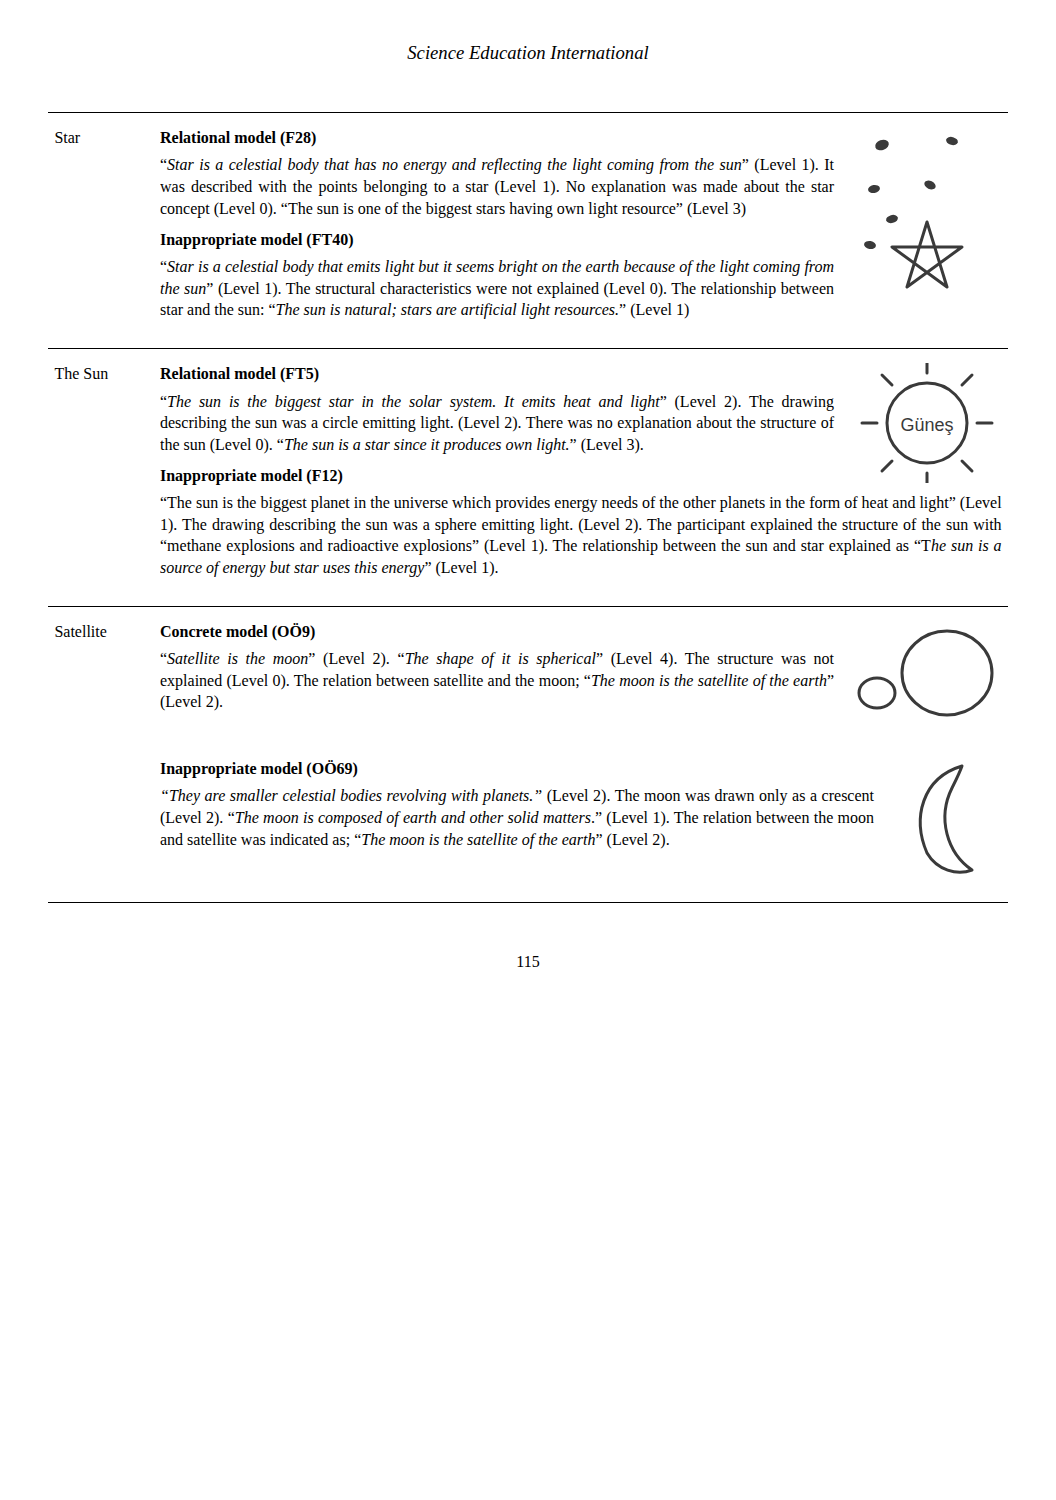Science Education International
| Star | Relational model (F28) “ Star is a celestial body that has no energy and reflecting the light coming from the sun ” (Level 1). It was described with the points belonging to a star (Level 1). No explanation was made about the star concept (Level 0). “The sun is one of the biggest stars having own light resource” (Level 3) Inappropriate model (FT40) “ Star is a celestial body that emits light but it seems bright on the earth because of the light coming from the sun ” (Level 1). The structural characteristics were not explained (Level 0). The relationship between star and the sun: “ The sun is natural; stars are artificial light resources. ” (Level 1) |
| The Sun | Güneş Relational model (FT5) “ The sun is the biggest star in the solar system. It emits heat and light ” (Level 2). The drawing describing the sun was a circle emitting light. (Level 2). There was no explanation about the structure of the sun (Level 0). “ The sun is a star since it produces own light. ” (Level 3). Inappropriate model (F12) “The sun is the biggest planet in the universe which provides energy needs of the other planets in the form of heat and light” (Level 1). The drawing describing the sun was a sphere emitting light. (Level 2). The participant explained the structure of the sun with “methane explosions and radioactive explosions” (Level 1). The relationship between the sun and star explained as “T he sun is a source of energy but star uses this energy ” (Level 1). |
| Satellite | Concrete model (OÖ9) “ Satellite is the moon ” (Level 2). “ The shape of it is spherical ” (Level 4). The structure was not explained (Level 0). The relation between satellite and the moon; “ The moon is the satellite of the earth ” (Level 2). Inappropriate model (OÖ69) “They are smaller celestial bodies revolving with planets.” (Level 2). The moon was drawn only as a crescent (Level 2). “ The moon is composed of earth and other solid matters .” (Level 1). The relation between the moon and satellite was indicated as; “ The moon is the satellite of the earth ” (Level 2). |
115